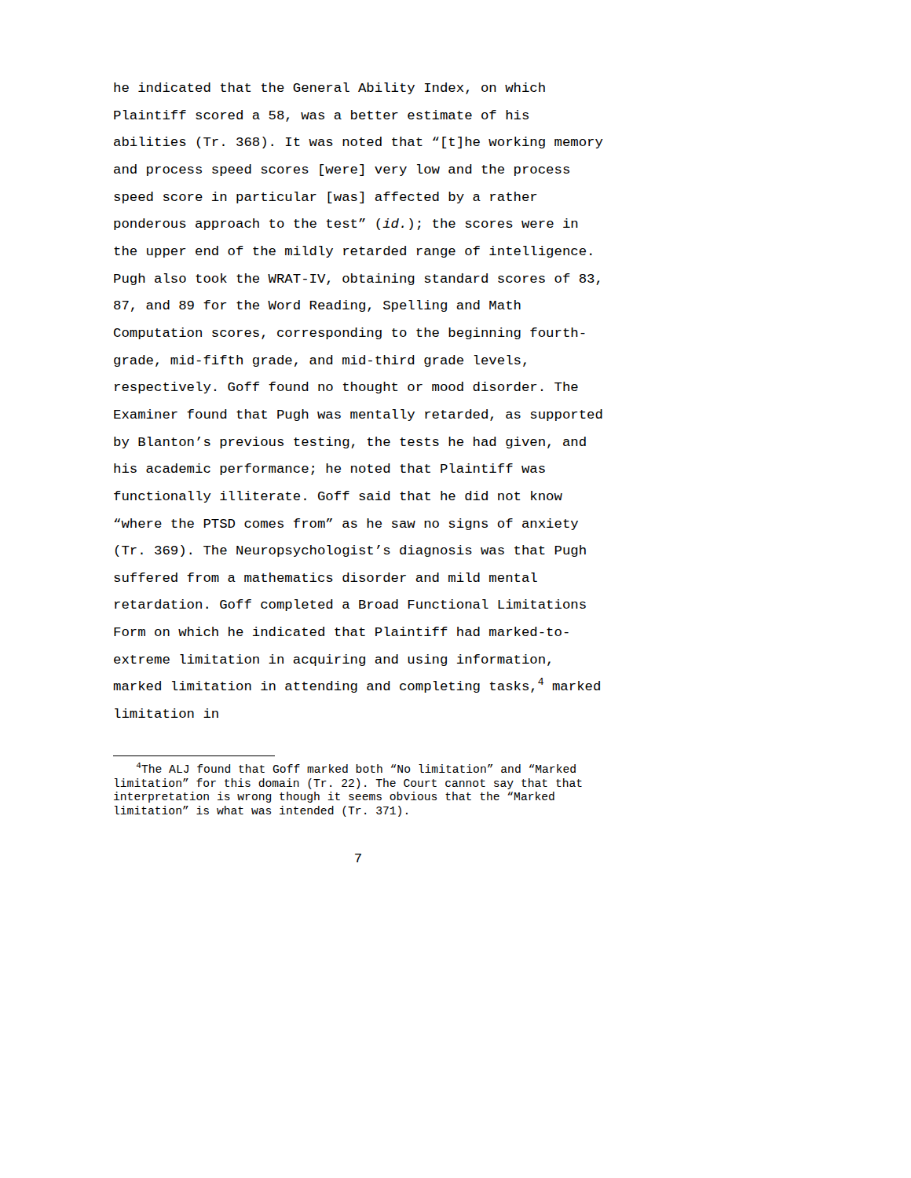he indicated that the General Ability Index, on which Plaintiff scored a 58, was a better estimate of his abilities (Tr. 368). It was noted that “[t]he working memory and process speed scores [were] very low and the process speed score in particular [was] affected by a rather ponderous approach to the test” (id.); the scores were in the upper end of the mildly retarded range of intelligence. Pugh also took the WRAT-IV, obtaining standard scores of 83, 87, and 89 for the Word Reading, Spelling and Math Computation scores, corresponding to the beginning fourth-grade, mid-fifth grade, and mid-third grade levels, respectively. Goff found no thought or mood disorder. The Examiner found that Pugh was mentally retarded, as supported by Blanton’s previous testing, the tests he had given, and his academic performance; he noted that Plaintiff was functionally illiterate. Goff said that he did not know “where the PTSD comes from” as he saw no signs of anxiety (Tr. 369). The Neuropsychologist’s diagnosis was that Pugh suffered from a mathematics disorder and mild mental retardation. Goff completed a Broad Functional Limitations Form on which he indicated that Plaintiff had marked-to-extreme limitation in acquiring and using information, marked limitation in attending and completing tasks,4 marked limitation in
4The ALJ found that Goff marked both “No limitation” and “Marked limitation” for this domain (Tr. 22). The Court cannot say that that interpretation is wrong though it seems obvious that the “Marked limitation” is what was intended (Tr. 371).
7